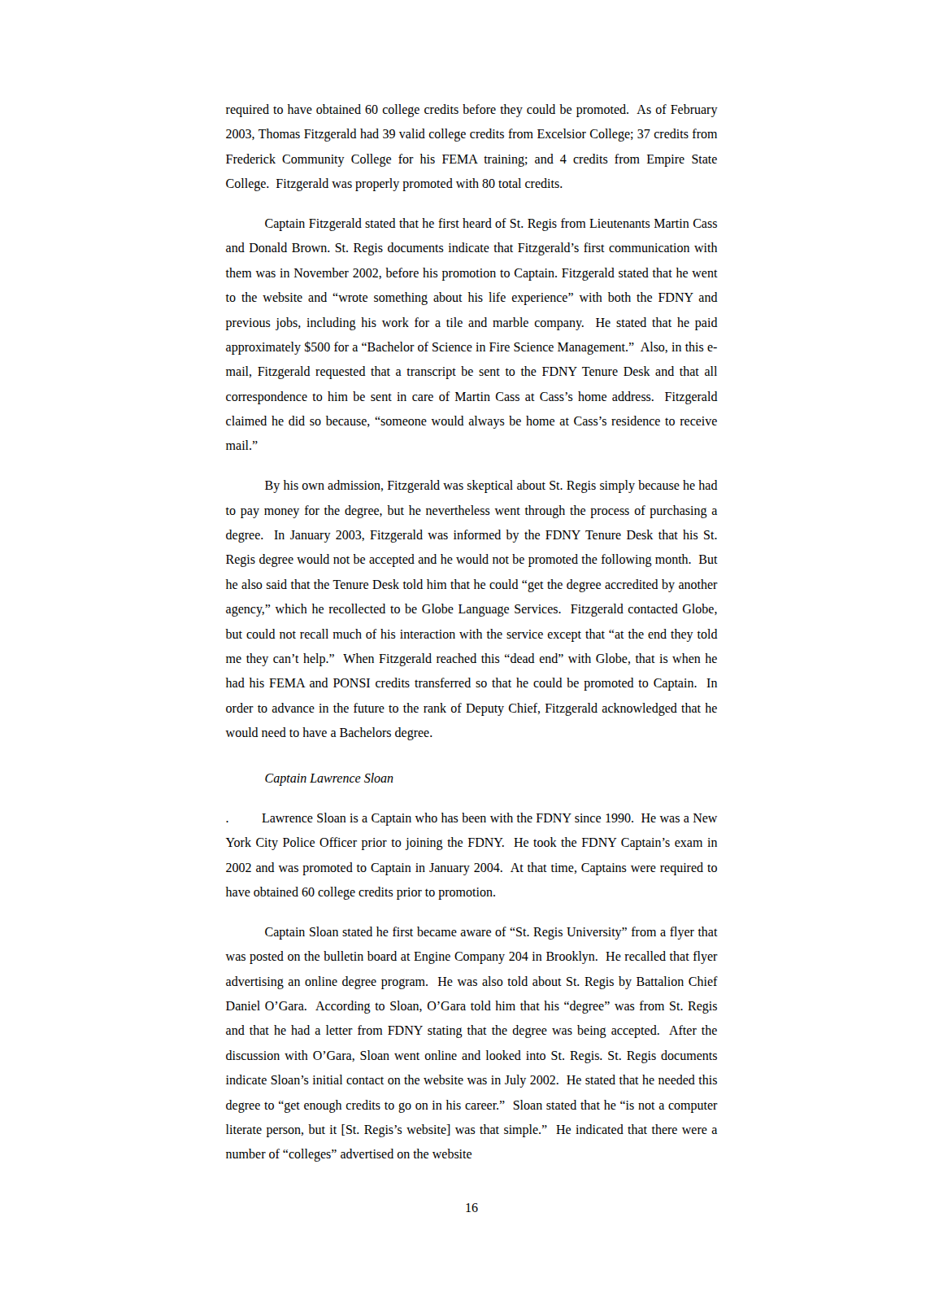required to have obtained 60 college credits before they could be promoted. As of February 2003, Thomas Fitzgerald had 39 valid college credits from Excelsior College; 37 credits from Frederick Community College for his FEMA training; and 4 credits from Empire State College. Fitzgerald was properly promoted with 80 total credits.
Captain Fitzgerald stated that he first heard of St. Regis from Lieutenants Martin Cass and Donald Brown. St. Regis documents indicate that Fitzgerald’s first communication with them was in November 2002, before his promotion to Captain. Fitzgerald stated that he went to the website and “wrote something about his life experience” with both the FDNY and previous jobs, including his work for a tile and marble company. He stated that he paid approximately $500 for a “Bachelor of Science in Fire Science Management.” Also, in this e-mail, Fitzgerald requested that a transcript be sent to the FDNY Tenure Desk and that all correspondence to him be sent in care of Martin Cass at Cass’s home address. Fitzgerald claimed he did so because, “someone would always be home at Cass’s residence to receive mail.”
By his own admission, Fitzgerald was skeptical about St. Regis simply because he had to pay money for the degree, but he nevertheless went through the process of purchasing a degree. In January 2003, Fitzgerald was informed by the FDNY Tenure Desk that his St. Regis degree would not be accepted and he would not be promoted the following month. But he also said that the Tenure Desk told him that he could “get the degree accredited by another agency,” which he recollected to be Globe Language Services. Fitzgerald contacted Globe, but could not recall much of his interaction with the service except that “at the end they told me they can’t help.” When Fitzgerald reached this “dead end” with Globe, that is when he had his FEMA and PONSI credits transferred so that he could be promoted to Captain. In order to advance in the future to the rank of Deputy Chief, Fitzgerald acknowledged that he would need to have a Bachelors degree.
Captain Lawrence Sloan
. Lawrence Sloan is a Captain who has been with the FDNY since 1990. He was a New York City Police Officer prior to joining the FDNY. He took the FDNY Captain’s exam in 2002 and was promoted to Captain in January 2004. At that time, Captains were required to have obtained 60 college credits prior to promotion.
Captain Sloan stated he first became aware of “St. Regis University” from a flyer that was posted on the bulletin board at Engine Company 204 in Brooklyn. He recalled that flyer advertising an online degree program. He was also told about St. Regis by Battalion Chief Daniel O’Gara. According to Sloan, O’Gara told him that his “degree” was from St. Regis and that he had a letter from FDNY stating that the degree was being accepted. After the discussion with O’Gara, Sloan went online and looked into St. Regis. St. Regis documents indicate Sloan’s initial contact on the website was in July 2002. He stated that he needed this degree to “get enough credits to go on in his career.” Sloan stated that he “is not a computer literate person, but it [St. Regis’s website] was that simple.” He indicated that there were a number of “colleges” advertised on the website
16